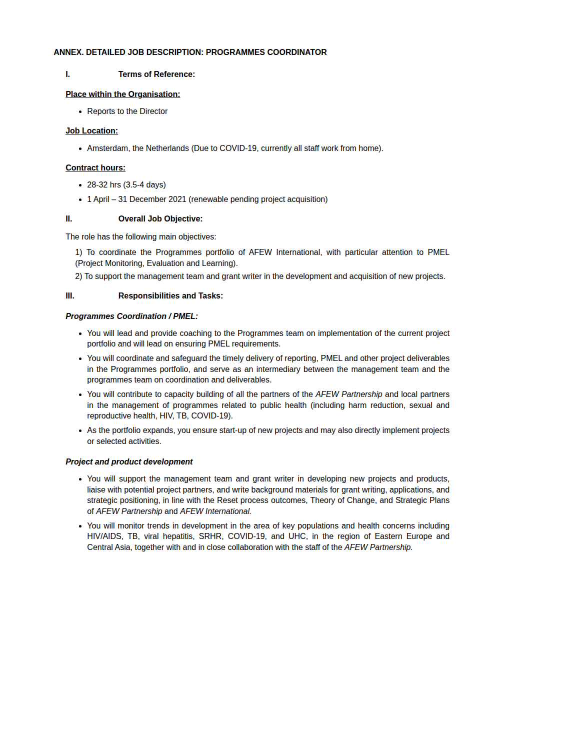ANNEX. DETAILED JOB DESCRIPTION: PROGRAMMES COORDINATOR
I. Terms of Reference:
Place within the Organisation:
Reports to the Director
Job Location:
Amsterdam, the Netherlands (Due to COVID-19, currently all staff work from home).
Contract hours:
28-32 hrs (3.5-4 days)
1 April – 31 December 2021 (renewable pending project acquisition)
II. Overall Job Objective:
The role has the following main objectives:
1) To coordinate the Programmes portfolio of AFEW International, with particular attention to PMEL (Project Monitoring, Evaluation and Learning).
2) To support the management team and grant writer in the development and acquisition of new projects.
III. Responsibilities and Tasks:
Programmes Coordination / PMEL:
You will lead and provide coaching to the Programmes team on implementation of the current project portfolio and will lead on ensuring PMEL requirements.
You will coordinate and safeguard the timely delivery of reporting, PMEL and other project deliverables in the Programmes portfolio, and serve as an intermediary between the management team and the programmes team on coordination and deliverables.
You will contribute to capacity building of all the partners of the AFEW Partnership and local partners in the management of programmes related to public health (including harm reduction, sexual and reproductive health, HIV, TB, COVID-19).
As the portfolio expands, you ensure start-up of new projects and may also directly implement projects or selected activities.
Project and product development
You will support the management team and grant writer in developing new projects and products, liaise with potential project partners, and write background materials for grant writing, applications, and strategic positioning, in line with the Reset process outcomes, Theory of Change, and Strategic Plans of AFEW Partnership and AFEW International.
You will monitor trends in development in the area of key populations and health concerns including HIV/AIDS, TB, viral hepatitis, SRHR, COVID-19, and UHC, in the region of Eastern Europe and Central Asia, together with and in close collaboration with the staff of the AFEW Partnership.